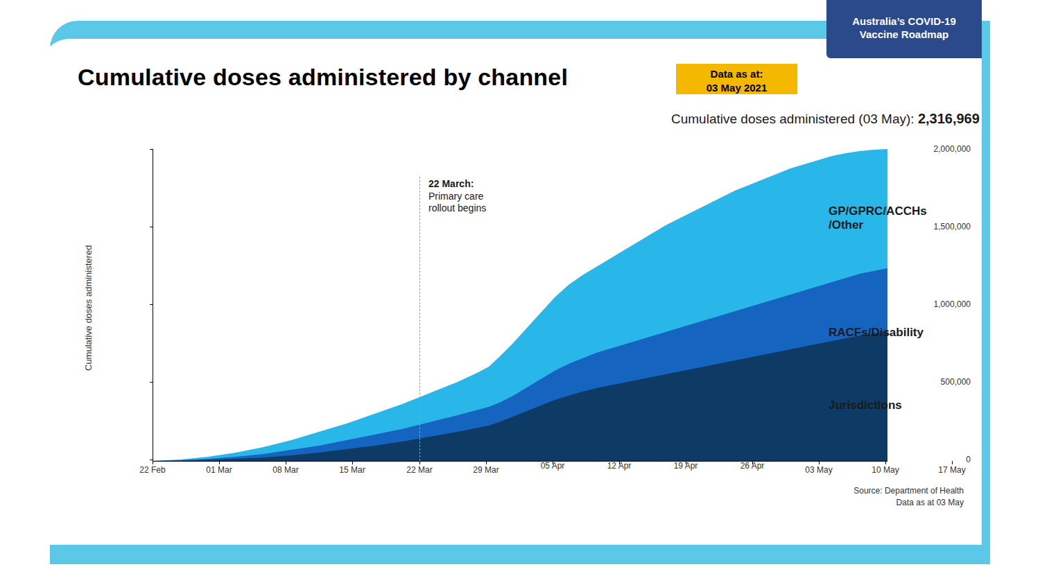Australia’s COVID-19
Vaccine Roadmap
Cumulative doses administered by channel
Data as at:
03 May 2021
Cumulative doses administered (03 May): 2,316,969
Cumulative doses administered
2,000,000
1,500,000
1,000,000
500,000
0
22 March:
Primary care
rollout begins
22 Feb
01 Mar
08 Mar
15 Mar
22 Mar
29 Mar
05 Apr
12 Apr
19 Apr
26 Apr
03 May
10 May
17 May
GP/GPRC/ACCHs
/Other
RACFs/Disability
Jurisdictions
Source: Department of Health
Data as at 03 May